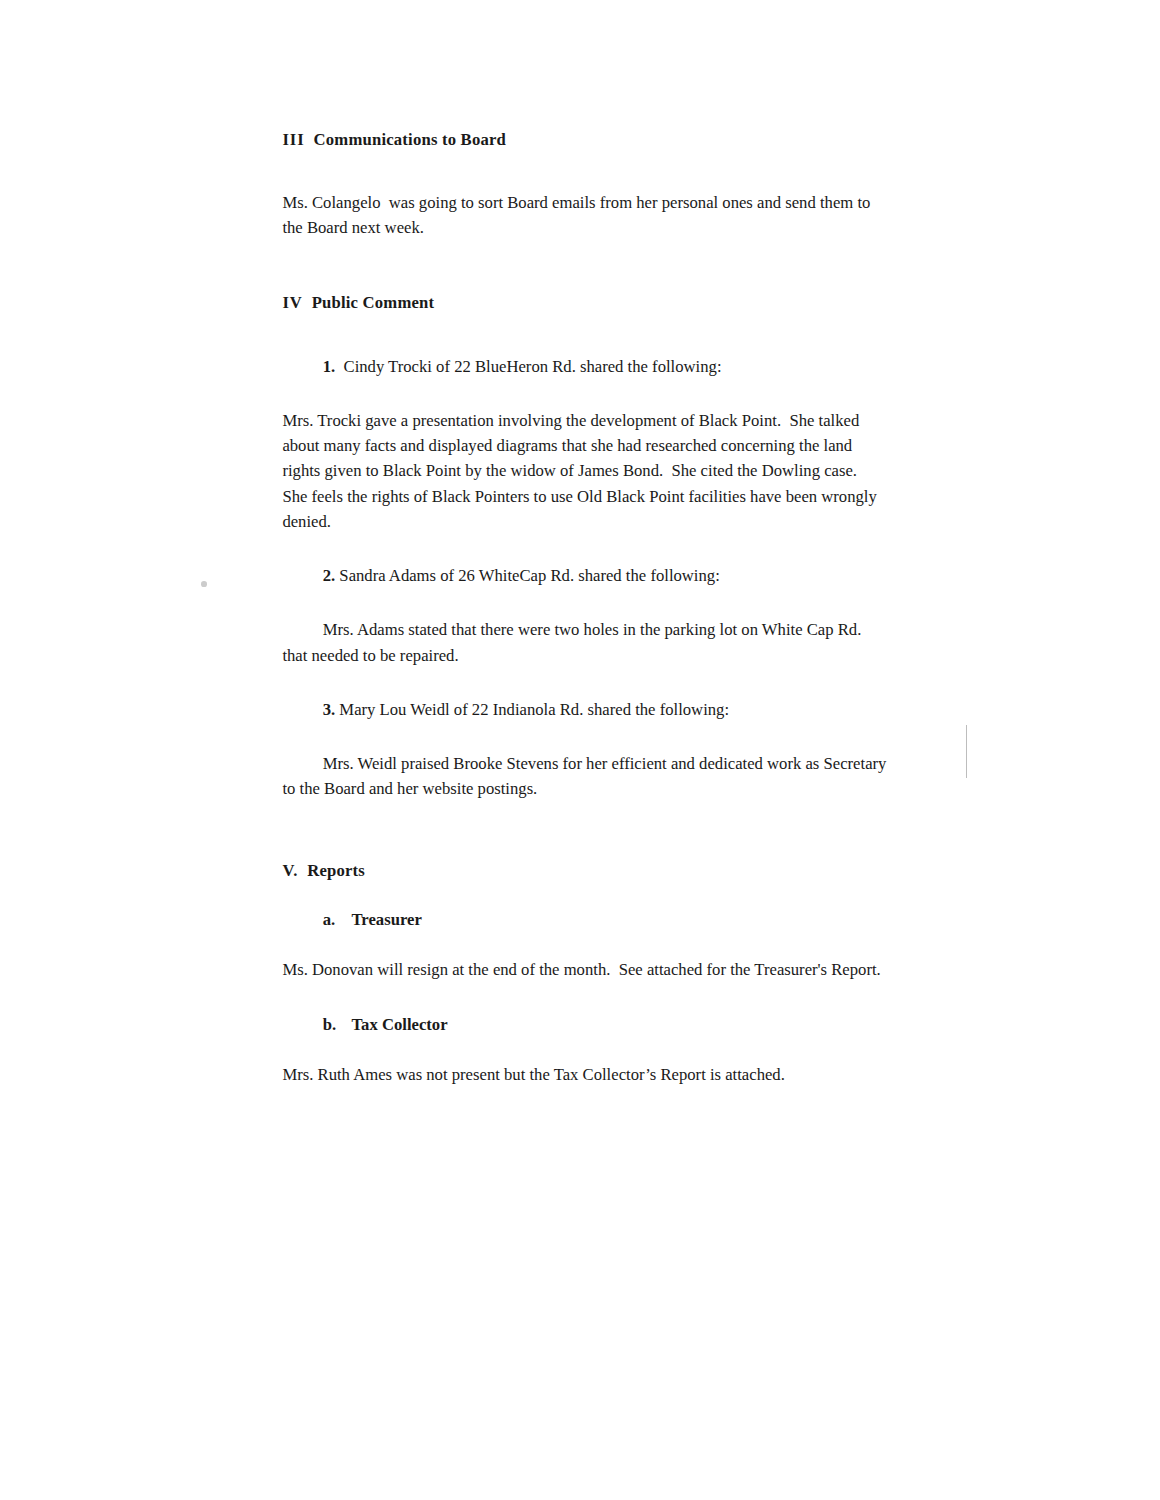III Communications to Board
Ms. Colangelo was going to sort Board emails from her personal ones and send them to the Board next week.
IV Public Comment
1. Cindy Trocki of 22 BlueHeron Rd. shared the following:
Mrs. Trocki gave a presentation involving the development of Black Point. She talked about many facts and displayed diagrams that she had researched concerning the land rights given to Black Point by the widow of James Bond. She cited the Dowling case. She feels the rights of Black Pointers to use Old Black Point facilities have been wrongly denied.
2. Sandra Adams of 26 WhiteCap Rd. shared the following:
Mrs. Adams stated that there were two holes in the parking lot on White Cap Rd. that needed to be repaired.
3. Mary Lou Weidl of 22 Indianola Rd. shared the following:
Mrs. Weidl praised Brooke Stevens for her efficient and dedicated work as Secretary to the Board and her website postings.
V. Reports
a. Treasurer
Ms. Donovan will resign at the end of the month. See attached for the Treasurer's Report.
b. Tax Collector
Mrs. Ruth Ames was not present but the Tax Collector’s Report is attached.